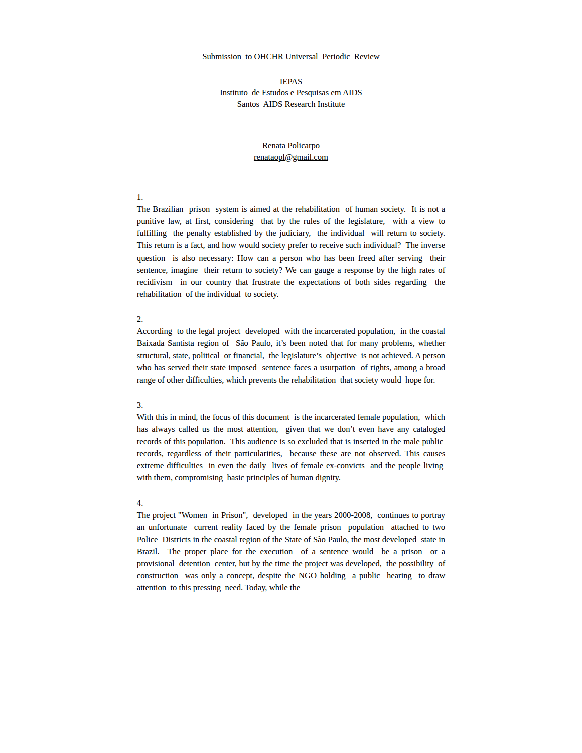Submission to OHCHR Universal Periodic Review
IEPAS
Instituto de Estudos e Pesquisas em AIDS
Santos AIDS Research Institute
Renata Policarpo
renataopl@gmail.com
1.
The Brazilian prison system is aimed at the rehabilitation of human society. It is not a punitive law, at first, considering that by the rules of the legislature, with a view to fulfilling the penalty established by the judiciary, the individual will return to society. This return is a fact, and how would society prefer to receive such individual? The inverse question is also necessary: How can a person who has been freed after serving their sentence, imagine their return to society? We can gauge a response by the high rates of recidivism in our country that frustrate the expectations of both sides regarding the rehabilitation of the individual to society.
2.
According to the legal project developed with the incarcerated population, in the coastal Baixada Santista region of São Paulo, it’s been noted that for many problems, whether structural, state, political or financial, the legislature’s objective is not achieved. A person who has served their state imposed sentence faces a usurpation of rights, among a broad range of other difficulties, which prevents the rehabilitation that society would hope for.
3.
With this in mind, the focus of this document is the incarcerated female population, which has always called us the most attention, given that we don’t even have any cataloged records of this population. This audience is so excluded that is inserted in the male public records, regardless of their particularities, because these are not observed. This causes extreme difficulties in even the daily lives of female ex-convicts and the people living with them, compromising basic principles of human dignity.
4.
The project "Women in Prison", developed in the years 2000-2008, continues to portray an unfortunate current reality faced by the female prison population attached to two Police Districts in the coastal region of the State of São Paulo, the most developed state in Brazil. The proper place for the execution of a sentence would be a prison or a provisional detention center, but by the time the project was developed, the possibility of construction was only a concept, despite the NGO holding a public hearing to draw attention to this pressing need. Today, while the